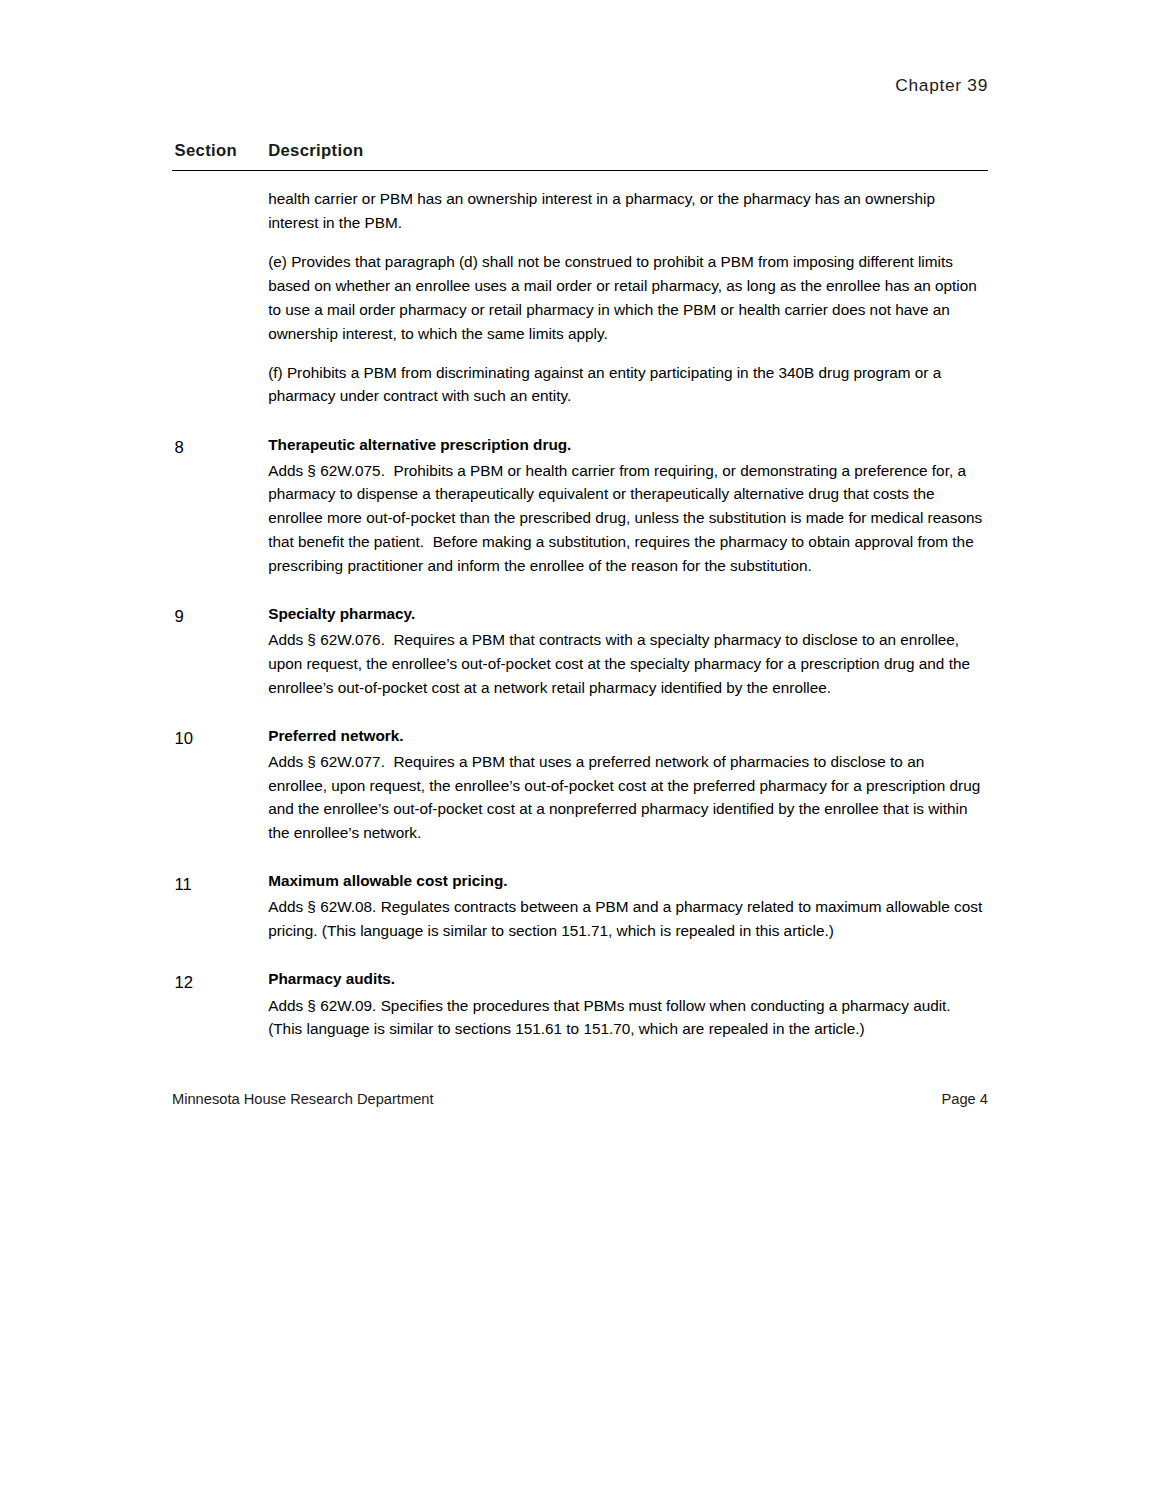Chapter 39
| Section | Description |
| --- | --- |
| | health carrier or PBM has an ownership interest in a pharmacy, or the pharmacy has an ownership interest in the PBM. (e) Provides that paragraph (d) shall not be construed to prohibit a PBM from imposing different limits based on whether an enrollee uses a mail order or retail pharmacy, as long as the enrollee has an option to use a mail order pharmacy or retail pharmacy in which the PBM or health carrier does not have an ownership interest, to which the same limits apply. (f) Prohibits a PBM from discriminating against an entity participating in the 340B drug program or a pharmacy under contract with such an entity. |
| 8 | Therapeutic alternative prescription drug. Adds § 62W.075. Prohibits a PBM or health carrier from requiring, or demonstrating a preference for, a pharmacy to dispense a therapeutically equivalent or therapeutically alternative drug that costs the enrollee more out-of-pocket than the prescribed drug, unless the substitution is made for medical reasons that benefit the patient. Before making a substitution, requires the pharmacy to obtain approval from the prescribing practitioner and inform the enrollee of the reason for the substitution. |
| 9 | Specialty pharmacy. Adds § 62W.076. Requires a PBM that contracts with a specialty pharmacy to disclose to an enrollee, upon request, the enrollee’s out-of-pocket cost at the specialty pharmacy for a prescription drug and the enrollee’s out-of-pocket cost at a network retail pharmacy identified by the enrollee. |
| 10 | Preferred network. Adds § 62W.077. Requires a PBM that uses a preferred network of pharmacies to disclose to an enrollee, upon request, the enrollee’s out-of-pocket cost at the preferred pharmacy for a prescription drug and the enrollee’s out-of-pocket cost at a nonpreferred pharmacy identified by the enrollee that is within the enrollee’s network. |
| 11 | Maximum allowable cost pricing. Adds § 62W.08. Regulates contracts between a PBM and a pharmacy related to maximum allowable cost pricing. (This language is similar to section 151.71, which is repealed in this article.) |
| 12 | Pharmacy audits. Adds § 62W.09. Specifies the procedures that PBMs must follow when conducting a pharmacy audit. (This language is similar to sections 151.61 to 151.70, which are repealed in the article.) |
Minnesota House Research Department Page 4